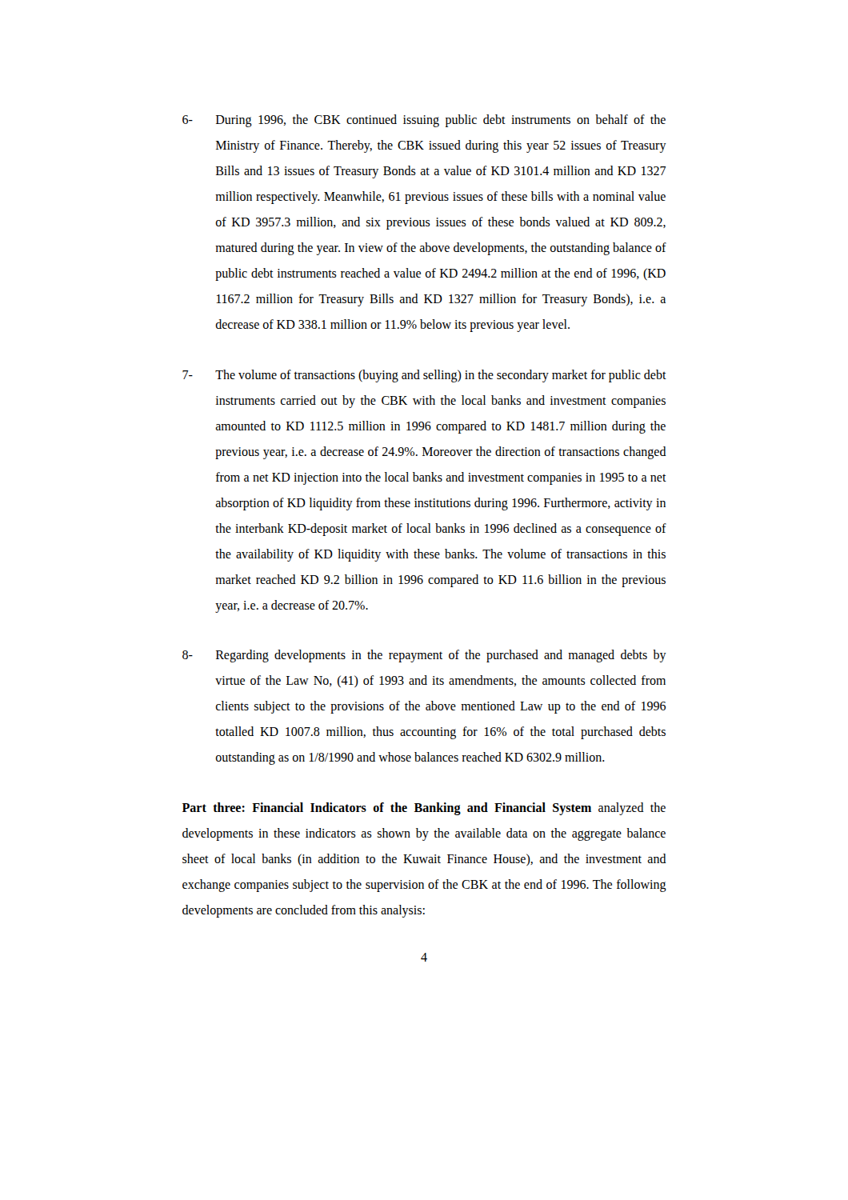6- During 1996, the CBK continued issuing public debt instruments on behalf of the Ministry of Finance. Thereby, the CBK issued during this year 52 issues of Treasury Bills and 13 issues of Treasury Bonds at a value of KD 3101.4 million and KD 1327 million respectively. Meanwhile, 61 previous issues of these bills with a nominal value of KD 3957.3 million, and six previous issues of these bonds valued at KD 809.2, matured during the year. In view of the above developments, the outstanding balance of public debt instruments reached a value of KD 2494.2 million at the end of 1996, (KD 1167.2 million for Treasury Bills and KD 1327 million for Treasury Bonds), i.e. a decrease of KD 338.1 million or 11.9% below its previous year level.
7- The volume of transactions (buying and selling) in the secondary market for public debt instruments carried out by the CBK with the local banks and investment companies amounted to KD 1112.5 million in 1996 compared to KD 1481.7 million during the previous year, i.e. a decrease of 24.9%. Moreover the direction of transactions changed from a net KD injection into the local banks and investment companies in 1995 to a net absorption of KD liquidity from these institutions during 1996. Furthermore, activity in the interbank KD-deposit market of local banks in 1996 declined as a consequence of the availability of KD liquidity with these banks. The volume of transactions in this market reached KD 9.2 billion in 1996 compared to KD 11.6 billion in the previous year, i.e. a decrease of 20.7%.
8- Regarding developments in the repayment of the purchased and managed debts by virtue of the Law No, (41) of 1993 and its amendments, the amounts collected from clients subject to the provisions of the above mentioned Law up to the end of 1996 totalled KD 1007.8 million, thus accounting for 16% of the total purchased debts outstanding as on 1/8/1990 and whose balances reached KD 6302.9 million.
Part three: Financial Indicators of the Banking and Financial System analyzed the developments in these indicators as shown by the available data on the aggregate balance sheet of local banks (in addition to the Kuwait Finance House), and the investment and exchange companies subject to the supervision of the CBK at the end of 1996. The following developments are concluded from this analysis:
4